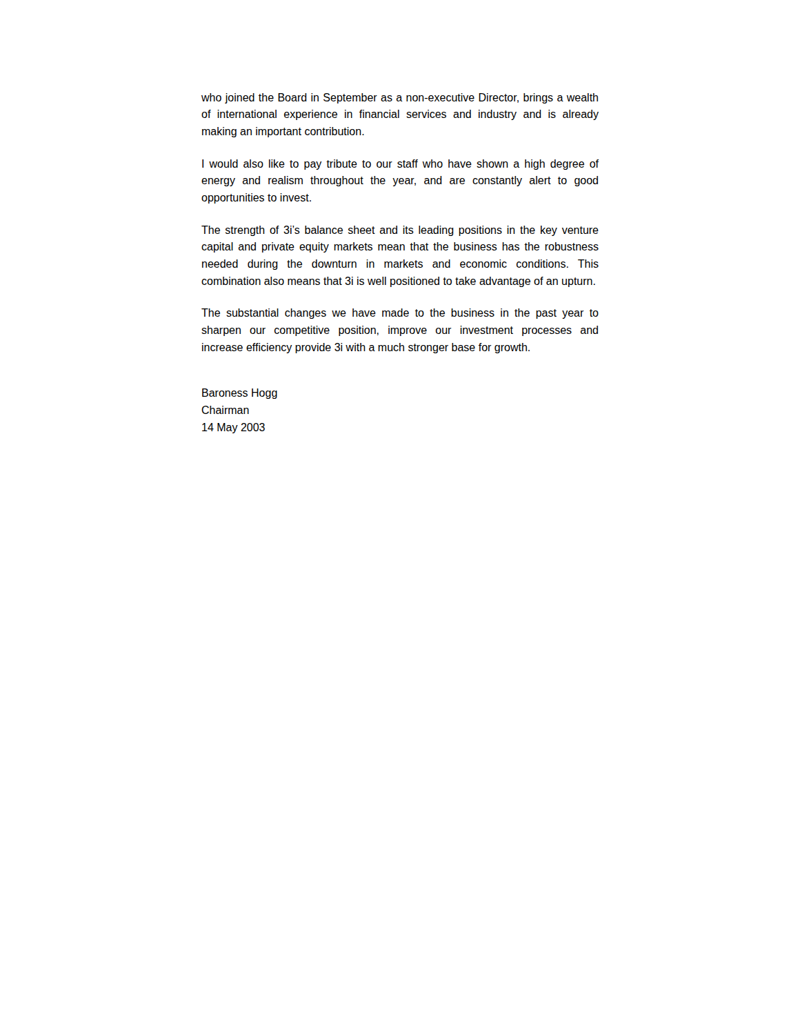who joined the Board in September as a non-executive Director, brings a wealth of international experience in financial services and industry and is already making an important contribution.
I would also like to pay tribute to our staff who have shown a high degree of energy and realism throughout the year, and are constantly alert to good opportunities to invest.
The strength of 3i’s balance sheet and its leading positions in the key venture capital and private equity markets mean that the business has the robustness needed during the downturn in markets and economic conditions. This combination also means that 3i is well positioned to take advantage of an upturn.
The substantial changes we have made to the business in the past year to sharpen our competitive position, improve our investment processes and increase efficiency provide 3i with a much stronger base for growth.
Baroness Hogg
Chairman
14 May 2003